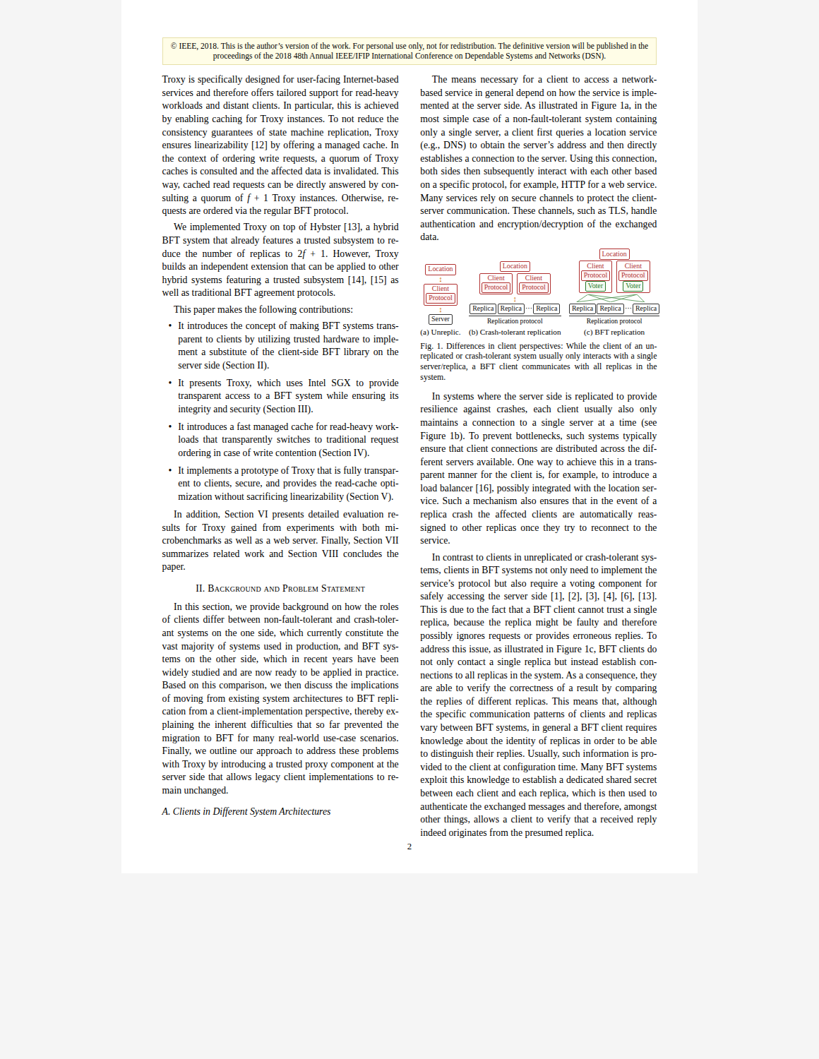© IEEE, 2018. This is the author’s version of the work. For personal use only, not for redistribution. The definitive version will be published in the proceedings of the 2018 48th Annual IEEE/IFIP International Conference on Dependable Systems and Networks (DSN).
Troxy is specifically designed for user-facing Internet-based services and therefore offers tailored support for read-heavy workloads and distant clients. In particular, this is achieved by enabling caching for Troxy instances. To not reduce the consistency guarantees of state machine replication, Troxy ensures linearizability [12] by offering a managed cache. In the context of ordering write requests, a quorum of Troxy caches is consulted and the affected data is invalidated. This way, cached read requests can be directly answered by consulting a quorum of f + 1 Troxy instances. Otherwise, requests are ordered via the regular BFT protocol.
We implemented Troxy on top of Hybster [13], a hybrid BFT system that already features a trusted subsystem to reduce the number of replicas to 2f + 1. However, Troxy builds an independent extension that can be applied to other hybrid systems featuring a trusted subsystem [14], [15] as well as traditional BFT agreement protocols.
This paper makes the following contributions:
It introduces the concept of making BFT systems transparent to clients by utilizing trusted hardware to implement a substitute of the client-side BFT library on the server side (Section II).
It presents Troxy, which uses Intel SGX to provide transparent access to a BFT system while ensuring its integrity and security (Section III).
It introduces a fast managed cache for read-heavy workloads that transparently switches to traditional request ordering in case of write contention (Section IV).
It implements a prototype of Troxy that is fully transparent to clients, secure, and provides the read-cache optimization without sacrificing linearizability (Section V).
In addition, Section VI presents detailed evaluation results for Troxy gained from experiments with both microbenchmarks as well as a web server. Finally, Section VII summarizes related work and Section VIII concludes the paper.
II. Background and Problem Statement
In this section, we provide background on how the roles of clients differ between non-fault-tolerant and crash-tolerant systems on the one side, which currently constitute the vast majority of systems used in production, and BFT systems on the other side, which in recent years have been widely studied and are now ready to be applied in practice. Based on this comparison, we then discuss the implications of moving from existing system architectures to BFT replication from a client-implementation perspective, thereby explaining the inherent difficulties that so far prevented the migration to BFT for many real-world use-case scenarios. Finally, we outline our approach to address these problems with Troxy by introducing a trusted proxy component at the server side that allows legacy client implementations to remain unchanged.
A. Clients in Different System Architectures
The means necessary for a client to access a network-based service in general depend on how the service is implemented at the server side. As illustrated in Figure 1a, in the most simple case of a non-fault-tolerant system containing only a single server, a client first queries a location service (e.g., DNS) to obtain the server’s address and then directly establishes a connection to the server. Using this connection, both sides then subsequently interact with each other based on a specific protocol, for example, HTTP for a web service. Many services rely on secure channels to protect the client-server communication. These channels, such as TLS, handle authentication and encryption/decryption of the exchanged data.
Location
↕
Client Protocol
↕
Server
(a) Unreplic.
Location
Client Protocol Client Protocol
↕
Replica Replica ⋯ Replica
Replication protocol
(b) Crash-tolerant replication
Location
Client Protocol
Voter Client Protocol
Voter
Replica Replica ⋯ Replica
Replication protocol
(c) BFT replication
Fig. 1. Differences in client perspectives: While the client of an unreplicated or crash-tolerant system usually only interacts with a single server/replica, a BFT client communicates with all replicas in the system.
In systems where the server side is replicated to provide resilience against crashes, each client usually also only maintains a connection to a single server at a time (see Figure 1b). To prevent bottlenecks, such systems typically ensure that client connections are distributed across the different servers available. One way to achieve this in a transparent manner for the client is, for example, to introduce a load balancer [16], possibly integrated with the location service. Such a mechanism also ensures that in the event of a replica crash the affected clients are automatically reassigned to other replicas once they try to reconnect to the service.
In contrast to clients in unreplicated or crash-tolerant systems, clients in BFT systems not only need to implement the service’s protocol but also require a voting component for safely accessing the server side [1], [2], [3], [4], [6], [13]. This is due to the fact that a BFT client cannot trust a single replica, because the replica might be faulty and therefore possibly ignores requests or provides erroneous replies. To address this issue, as illustrated in Figure 1c, BFT clients do not only contact a single replica but instead establish connections to all replicas in the system. As a consequence, they are able to verify the correctness of a result by comparing the replies of different replicas. This means that, although the specific communication patterns of clients and replicas vary between BFT systems, in general a BFT client requires knowledge about the identity of replicas in order to be able to distinguish their replies. Usually, such information is provided to the client at configuration time. Many BFT systems exploit this knowledge to establish a dedicated shared secret between each client and each replica, which is then used to authenticate the exchanged messages and therefore, amongst other things, allows a client to verify that a received reply indeed originates from the presumed replica.
2